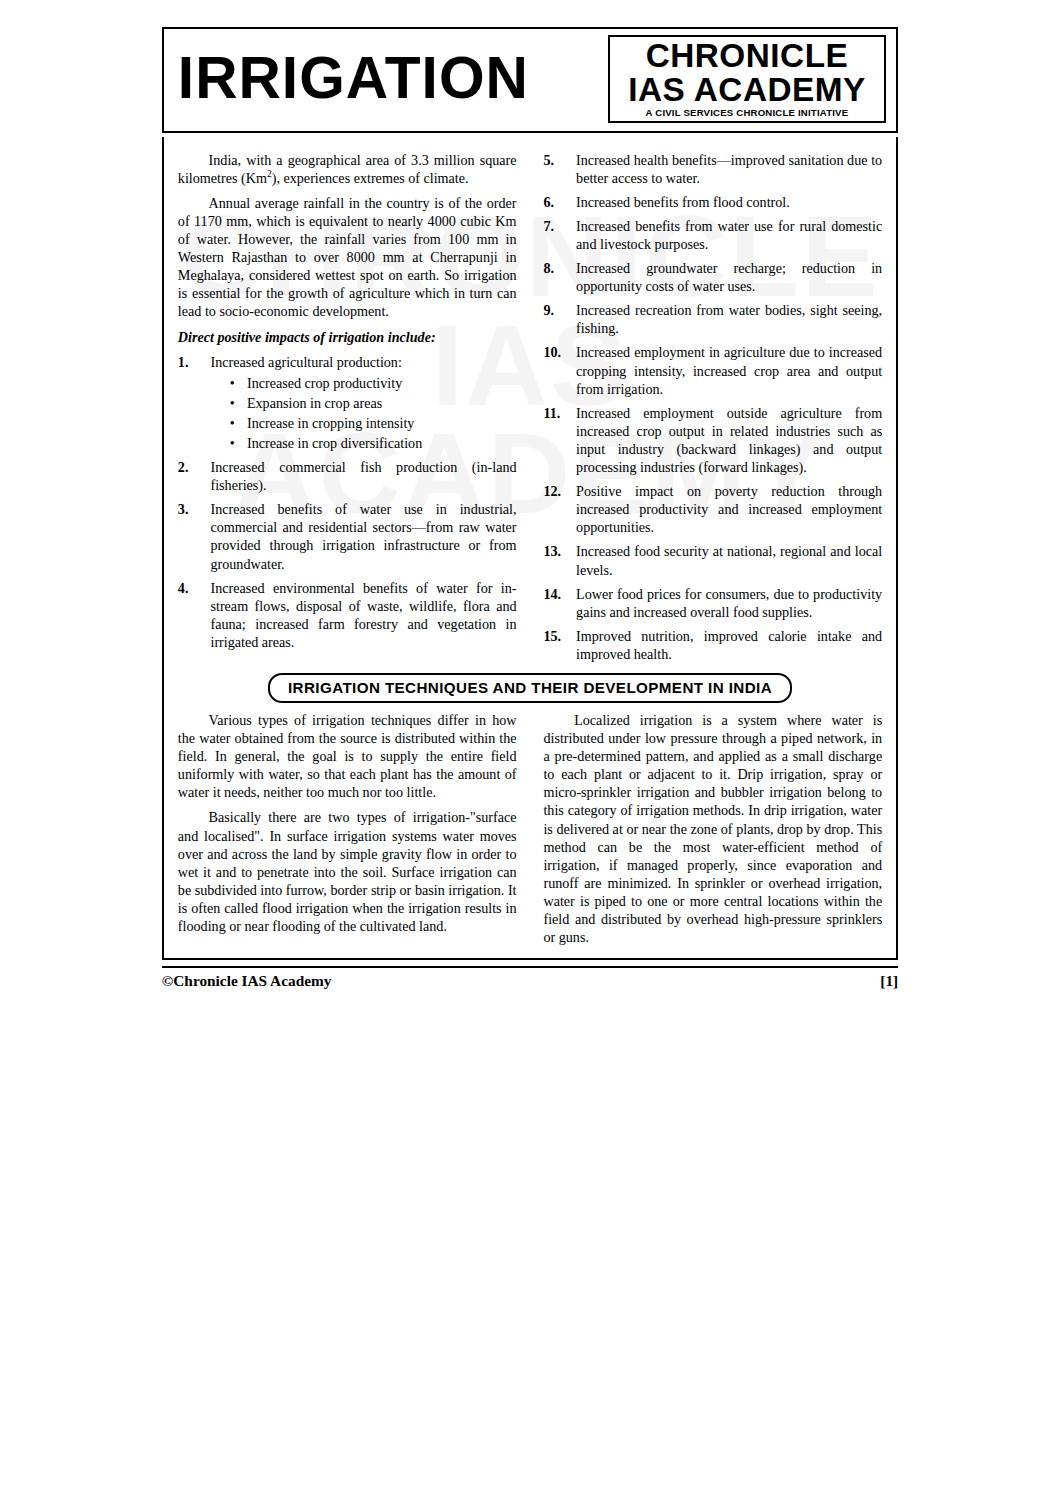CHRONICLE
IAS ACADEMY
IRRIGATION
CHRONICLE IAS ACADEMY A CIVIL SERVICES CHRONICLE INITIATIVE
India, with a geographical area of 3.3 million square kilometres (Km2), experiences extremes of climate.
Annual average rainfall in the country is of the order of 1170 mm, which is equivalent to nearly 4000 cubic Km of water. However, the rainfall varies from 100 mm in Western Rajasthan to over 8000 mm at Cherrapunji in Meghalaya, considered wettest spot on earth. So irrigation is essential for the growth of agriculture which in turn can lead to socio-economic development.
Direct positive impacts of irrigation include:
Increased agricultural production:
Increased crop productivity
Expansion in crop areas
Increase in cropping intensity
Increase in crop diversification
Increased commercial fish production (in-land fisheries).
Increased benefits of water use in industrial, commercial and residential sectors—from raw water provided through irrigation infrastructure or from groundwater.
Increased environmental benefits of water for in-stream flows, disposal of waste, wildlife, flora and fauna; increased farm forestry and vegetation in irrigated areas.
Increased health benefits—improved sanitation due to better access to water.
Increased benefits from flood control.
Increased benefits from water use for rural domestic and livestock purposes.
Increased groundwater recharge; reduction in opportunity costs of water uses.
Increased recreation from water bodies, sight seeing, fishing.
Increased employment in agriculture due to increased cropping intensity, increased crop area and output from irrigation.
Increased employment outside agriculture from increased crop output in related industries such as input industry (backward linkages) and output processing industries (forward linkages).
Positive impact on poverty reduction through increased productivity and increased employment opportunities.
Increased food security at national, regional and local levels.
Lower food prices for consumers, due to productivity gains and increased overall food supplies.
Improved nutrition, improved calorie intake and improved health.
IRRIGATION TECHNIQUES AND THEIR DEVELOPMENT IN INDIA
Various types of irrigation techniques differ in how the water obtained from the source is distributed within the field. In general, the goal is to supply the entire field uniformly with water, so that each plant has the amount of water it needs, neither too much nor too little.
Basically there are two types of irrigation-"surface and localised". In surface irrigation systems water moves over and across the land by simple gravity flow in order to wet it and to penetrate into the soil. Surface irrigation can be subdivided into furrow, border strip or basin irrigation. It is often called flood irrigation when the irrigation results in flooding or near flooding of the cultivated land.
Localized irrigation is a system where water is distributed under low pressure through a piped network, in a pre-determined pattern, and applied as a small discharge to each plant or adjacent to it. Drip irrigation, spray or micro-sprinkler irrigation and bubbler irrigation belong to this category of irrigation methods. In drip irrigation, water is delivered at or near the zone of plants, drop by drop. This method can be the most water-efficient method of irrigation, if managed properly, since evaporation and runoff are minimized. In sprinkler or overhead irrigation, water is piped to one or more central locations within the field and distributed by overhead high-pressure sprinklers or guns.
©Chronicle IAS Academy
[1]